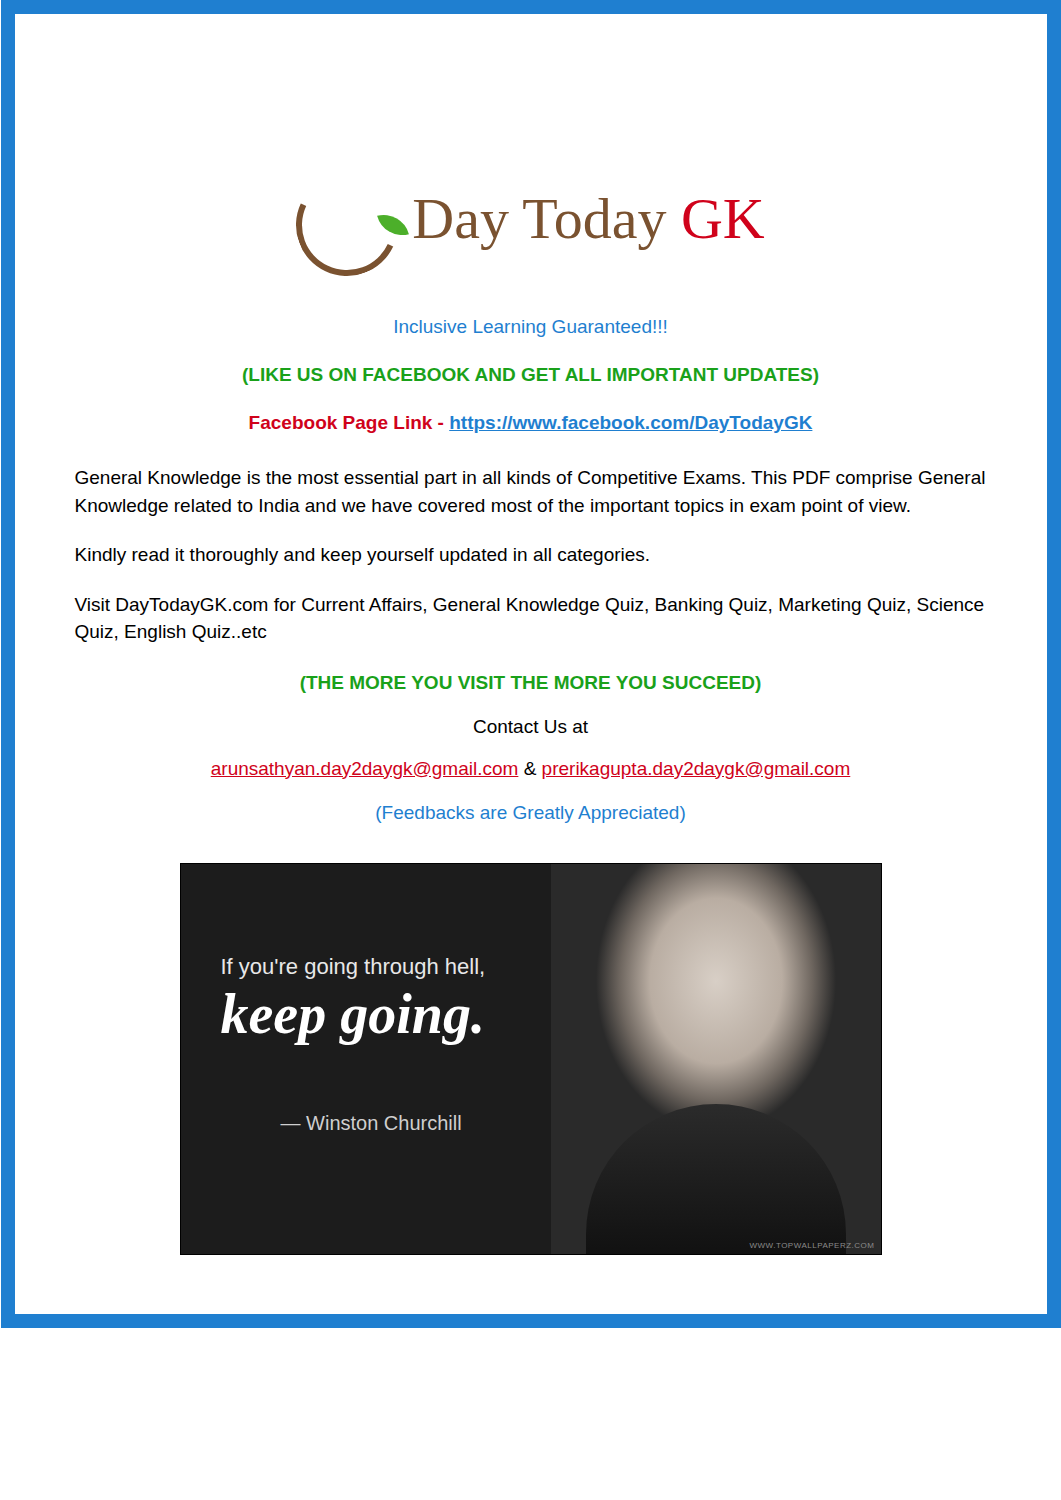Day Today GK
Inclusive Learning Guaranteed!!!
(LIKE US ON FACEBOOK AND GET ALL IMPORTANT UPDATES)
Facebook Page Link - https://www.facebook.com/DayTodayGK
General Knowledge is the most essential part in all kinds of Competitive Exams. This PDF comprise General Knowledge related to India and we have covered most of the important topics in exam point of view.
Kindly read it thoroughly and keep yourself updated in all categories.
Visit DayTodayGK.com for Current Affairs, General Knowledge Quiz, Banking Quiz, Marketing Quiz, Science Quiz, English Quiz..etc
(THE MORE YOU VISIT THE MORE YOU SUCCEED)
Contact Us at
arunsathyan.day2daygk@gmail.com & prerikagupta.day2daygk@gmail.com
(Feedbacks are Greatly Appreciated)
If you're going through hell,
keep going.
— Winston Churchill
WWW.TOPWALLPAPERZ.COM